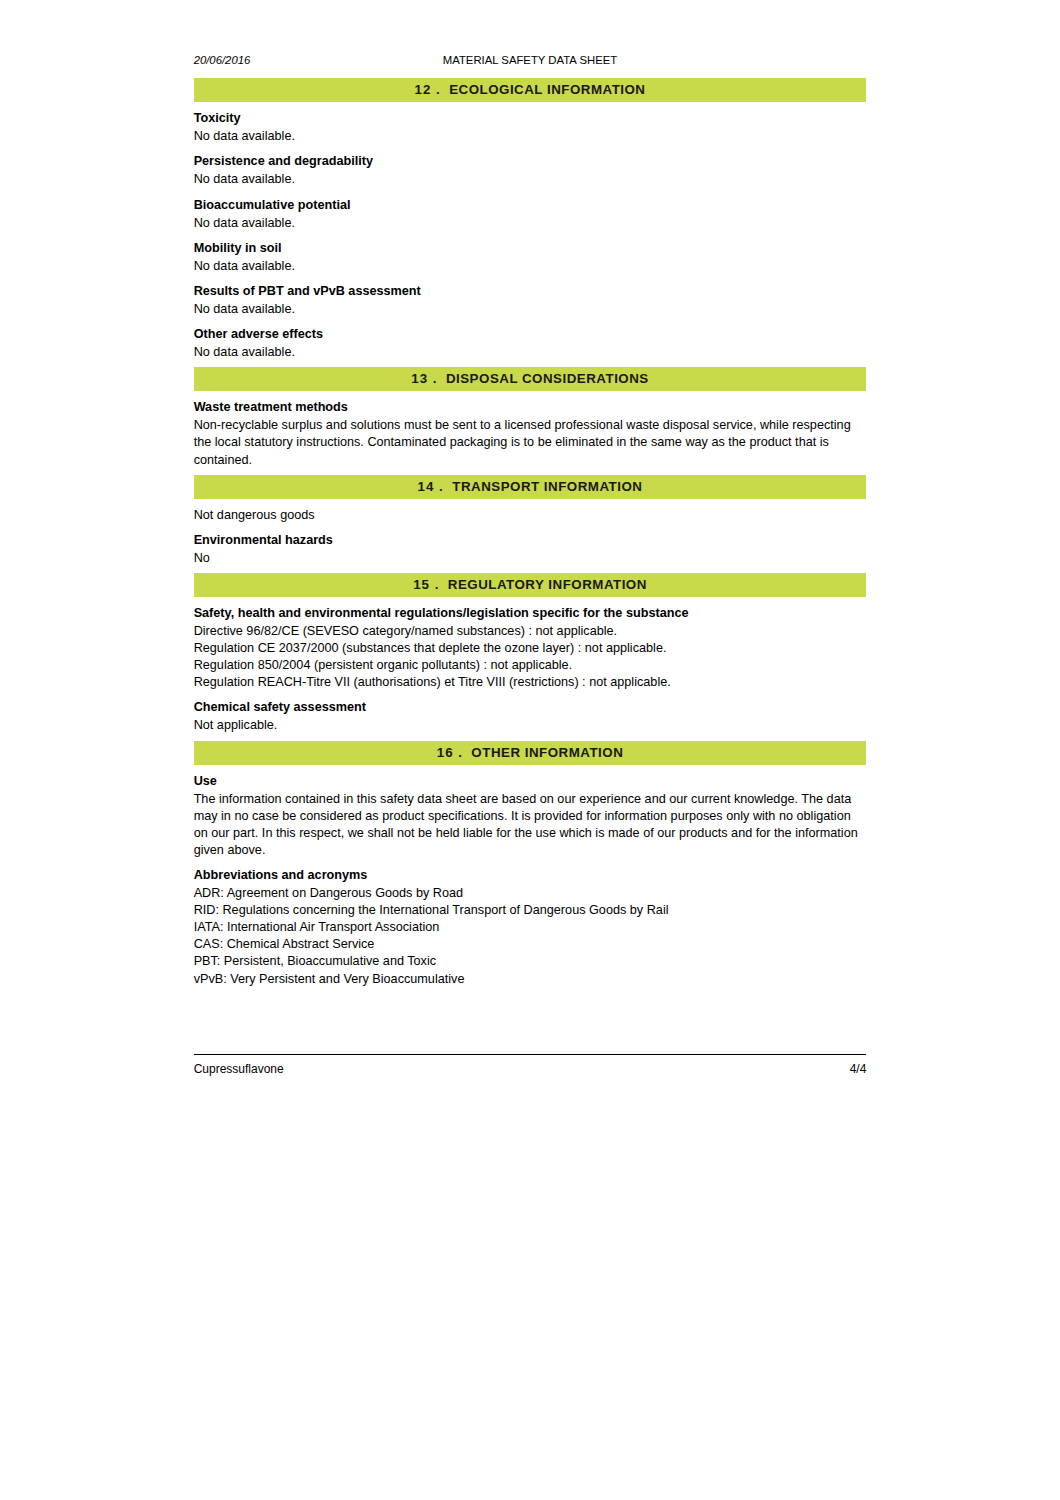20/06/2016
MATERIAL SAFETY DATA SHEET
12 . ECOLOGICAL INFORMATION
Toxicity
No data available.
Persistence and degradability
No data available.
Bioaccumulative potential
No data available.
Mobility in soil
No data available.
Results of PBT and vPvB assessment
No data available.
Other adverse effects
No data available.
13 . DISPOSAL CONSIDERATIONS
Waste treatment methods
Non-recyclable surplus and solutions must be sent to a licensed professional waste disposal service, while respecting the local statutory instructions. Contaminated packaging is to be eliminated in the same way as the product that is contained.
14 . TRANSPORT INFORMATION
Not dangerous goods
Environmental hazards
No
15 . REGULATORY INFORMATION
Safety, health and environmental regulations/legislation specific for the substance
Directive 96/82/CE (SEVESO category/named substances) : not applicable.
Regulation CE 2037/2000 (substances that deplete the ozone layer) : not applicable.
Regulation 850/2004 (persistent organic pollutants) : not applicable.
Regulation REACH-Titre VII (authorisations) et Titre VIII (restrictions) : not applicable.
Chemical safety assessment
Not applicable.
16 . OTHER INFORMATION
Use
The information contained in this safety data sheet are based on our experience and our current knowledge. The data may in no case be considered as product specifications. It is provided for information purposes only with no obligation on our part. In this respect, we shall not be held liable for the use which is made of our products and for the information given above.
Abbreviations and acronyms
ADR: Agreement on Dangerous Goods by Road
RID: Regulations concerning the International Transport of Dangerous Goods by Rail
IATA: International Air Transport Association
CAS: Chemical Abstract Service
PBT: Persistent, Bioaccumulative and Toxic
vPvB: Very Persistent and Very Bioaccumulative
Cupressuflavone
4/4